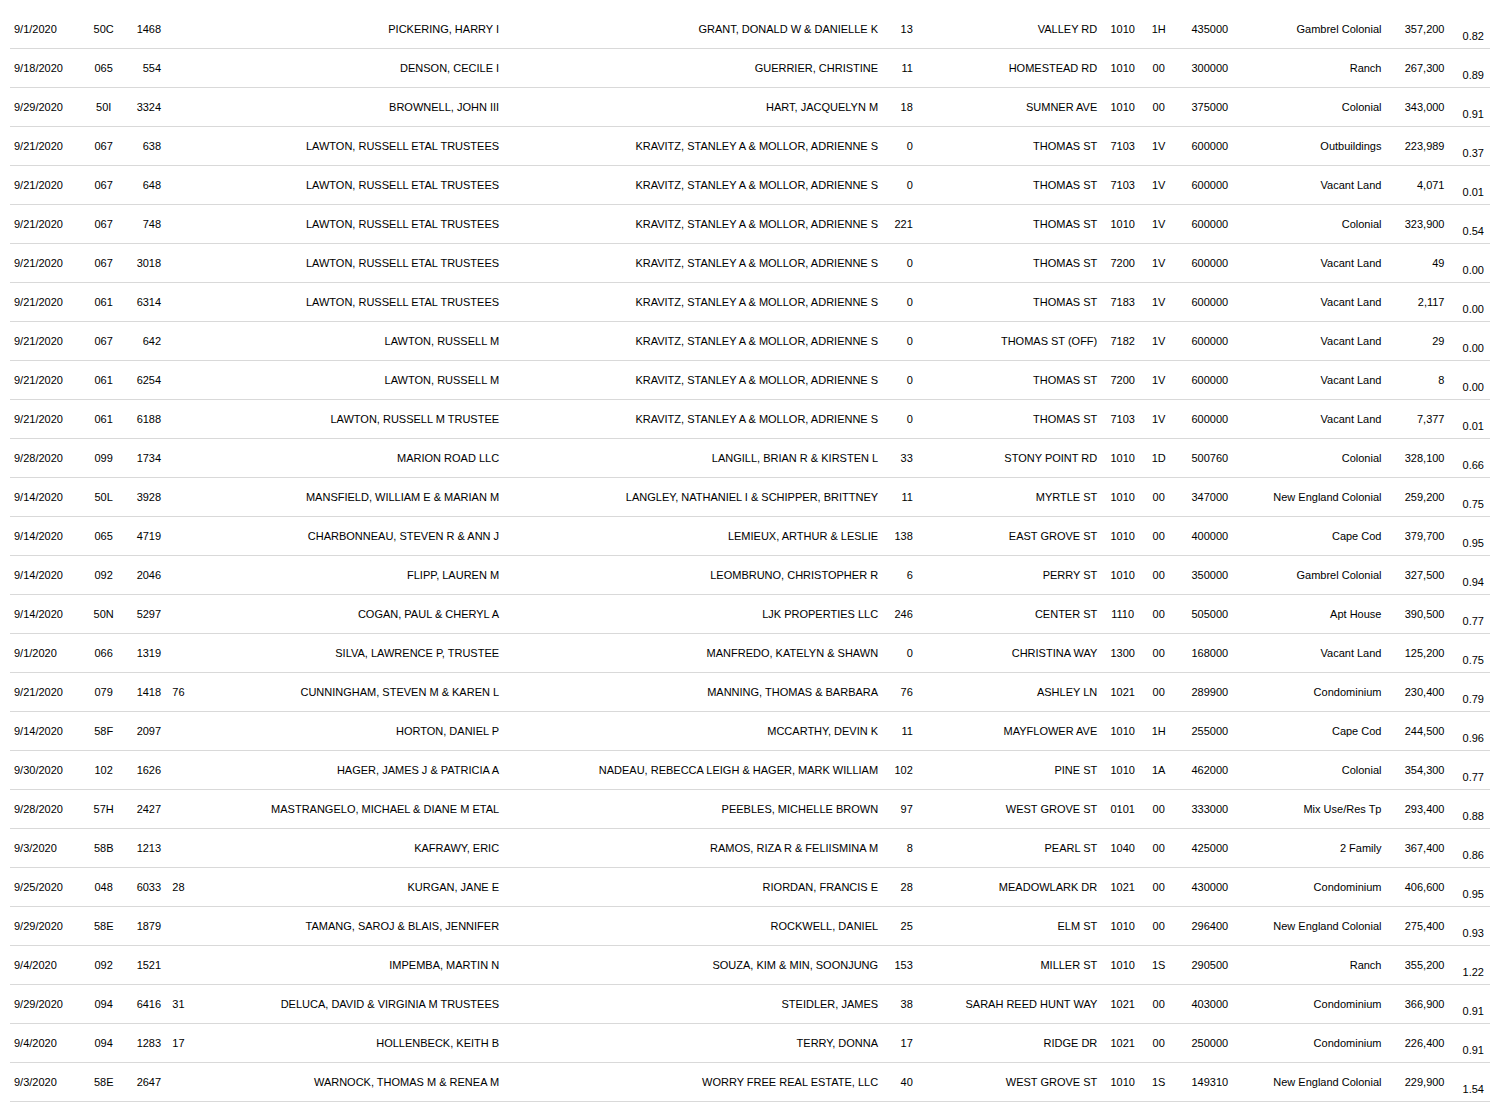| 9/1/2020 | 50C | 1468 | | PICKERING, HARRY I | GRANT, DONALD W & DANIELLE K | 13 | VALLEY RD | 1010 | 1H | 435000 | Gambrel Colonial | 357,200 | 0.82 |
| 9/18/2020 | 065 | 554 | | DENSON, CECILE I | GUERRIER, CHRISTINE | 11 | HOMESTEAD RD | 1010 | 00 | 300000 | Ranch | 267,300 | 0.89 |
| 9/29/2020 | 50I | 3324 | | BROWNELL, JOHN III | HART, JACQUELYN M | 18 | SUMNER AVE | 1010 | 00 | 375000 | Colonial | 343,000 | 0.91 |
| 9/21/2020 | 067 | 638 | | LAWTON, RUSSELL ETAL TRUSTEES | KRAVITZ, STANLEY A & MOLLOR, ADRIENNE S | 0 | THOMAS ST | 7103 | 1V | 600000 | Outbuildings | 223,989 | 0.37 |
| 9/21/2020 | 067 | 648 | | LAWTON, RUSSELL ETAL TRUSTEES | KRAVITZ, STANLEY A & MOLLOR, ADRIENNE S | 0 | THOMAS ST | 7103 | 1V | 600000 | Vacant Land | 4,071 | 0.01 |
| 9/21/2020 | 067 | 748 | | LAWTON, RUSSELL ETAL TRUSTEES | KRAVITZ, STANLEY A & MOLLOR, ADRIENNE S | 221 | THOMAS ST | 1010 | 1V | 600000 | Colonial | 323,900 | 0.54 |
| 9/21/2020 | 067 | 3018 | | LAWTON, RUSSELL ETAL TRUSTEES | KRAVITZ, STANLEY A & MOLLOR, ADRIENNE S | 0 | THOMAS ST | 7200 | 1V | 600000 | Vacant Land | 49 | 0.00 |
| 9/21/2020 | 061 | 6314 | | LAWTON, RUSSELL ETAL TRUSTEES | KRAVITZ, STANLEY A & MOLLOR, ADRIENNE S | 0 | THOMAS ST | 7183 | 1V | 600000 | Vacant Land | 2,117 | 0.00 |
| 9/21/2020 | 067 | 642 | | LAWTON, RUSSELL M | KRAVITZ, STANLEY A & MOLLOR, ADRIENNE S | 0 | THOMAS ST (OFF) | 7182 | 1V | 600000 | Vacant Land | 29 | 0.00 |
| 9/21/2020 | 061 | 6254 | | LAWTON, RUSSELL M | KRAVITZ, STANLEY A & MOLLOR, ADRIENNE S | 0 | THOMAS ST | 7200 | 1V | 600000 | Vacant Land | 8 | 0.00 |
| 9/21/2020 | 061 | 6188 | | LAWTON, RUSSELL M TRUSTEE | KRAVITZ, STANLEY A & MOLLOR, ADRIENNE S | 0 | THOMAS ST | 7103 | 1V | 600000 | Vacant Land | 7,377 | 0.01 |
| 9/28/2020 | 099 | 1734 | | MARION ROAD LLC | LANGILL, BRIAN R & KIRSTEN L | 33 | STONY POINT RD | 1010 | 1D | 500760 | Colonial | 328,100 | 0.66 |
| 9/14/2020 | 50L | 3928 | | MANSFIELD, WILLIAM E & MARIAN M | LANGLEY, NATHANIEL I & SCHIPPER, BRITTNEY | 11 | MYRTLE ST | 1010 | 00 | 347000 | New England Colonial | 259,200 | 0.75 |
| 9/14/2020 | 065 | 4719 | | CHARBONNEAU, STEVEN R & ANN J | LEMIEUX, ARTHUR & LESLIE | 138 | EAST GROVE ST | 1010 | 00 | 400000 | Cape Cod | 379,700 | 0.95 |
| 9/14/2020 | 092 | 2046 | | FLIPP, LAUREN M | LEOMBRUNO, CHRISTOPHER R | 6 | PERRY ST | 1010 | 00 | 350000 | Gambrel Colonial | 327,500 | 0.94 |
| 9/14/2020 | 50N | 5297 | | COGAN, PAUL & CHERYL A | LJK PROPERTIES LLC | 246 | CENTER ST | 1110 | 00 | 505000 | Apt House | 390,500 | 0.77 |
| 9/1/2020 | 066 | 1319 | | SILVA, LAWRENCE P, TRUSTEE | MANFREDO, KATELYN & SHAWN | 0 | CHRISTINA WAY | 1300 | 00 | 168000 | Vacant Land | 125,200 | 0.75 |
| 9/21/2020 | 079 | 1418 | 76 | CUNNINGHAM, STEVEN M & KAREN L | MANNING, THOMAS & BARBARA | 76 | ASHLEY LN | 1021 | 00 | 289900 | Condominium | 230,400 | 0.79 |
| 9/14/2020 | 58F | 2097 | | HORTON, DANIEL P | MCCARTHY, DEVIN K | 11 | MAYFLOWER AVE | 1010 | 1H | 255000 | Cape Cod | 244,500 | 0.96 |
| 9/30/2020 | 102 | 1626 | | HAGER, JAMES J & PATRICIA A | NADEAU, REBECCA LEIGH & HAGER, MARK WILLIAM | 102 | PINE ST | 1010 | 1A | 462000 | Colonial | 354,300 | 0.77 |
| 9/28/2020 | 57H | 2427 | | MASTRANGELO, MICHAEL & DIANE M ETAL | PEEBLES, MICHELLE BROWN | 97 | WEST GROVE ST | 0101 | 00 | 333000 | Mix Use/Res Tp | 293,400 | 0.88 |
| 9/3/2020 | 58B | 1213 | | KAFRAWY, ERIC | RAMOS, RIZA R & FELIISMINA M | 8 | PEARL ST | 1040 | 00 | 425000 | 2 Family | 367,400 | 0.86 |
| 9/25/2020 | 048 | 6033 | 28 | KURGAN, JANE E | RIORDAN, FRANCIS E | 28 | MEADOWLARK DR | 1021 | 00 | 430000 | Condominium | 406,600 | 0.95 |
| 9/29/2020 | 58E | 1879 | | TAMANG, SAROJ & BLAIS, JENNIFER | ROCKWELL, DANIEL | 25 | ELM ST | 1010 | 00 | 296400 | New England Colonial | 275,400 | 0.93 |
| 9/4/2020 | 092 | 1521 | | IMPEMBA, MARTIN N | SOUZA, KIM & MIN, SOONJUNG | 153 | MILLER ST | 1010 | 1S | 290500 | Ranch | 355,200 | 1.22 |
| 9/29/2020 | 094 | 6416 | 31 | DELUCA, DAVID & VIRGINIA M TRUSTEES | STEIDLER, JAMES | 38 | SARAH REED HUNT WAY | 1021 | 00 | 403000 | Condominium | 366,900 | 0.91 |
| 9/4/2020 | 094 | 1283 | 17 | HOLLENBECK, KEITH B | TERRY, DONNA | 17 | RIDGE DR | 1021 | 00 | 250000 | Condominium | 226,400 | 0.91 |
| 9/3/2020 | 58E | 2647 | | WARNOCK, THOMAS M & RENEA M | WORRY FREE REAL ESTATE, LLC | 40 | WEST GROVE ST | 1010 | 1S | 149310 | New England Colonial | 229,900 | 1.54 |